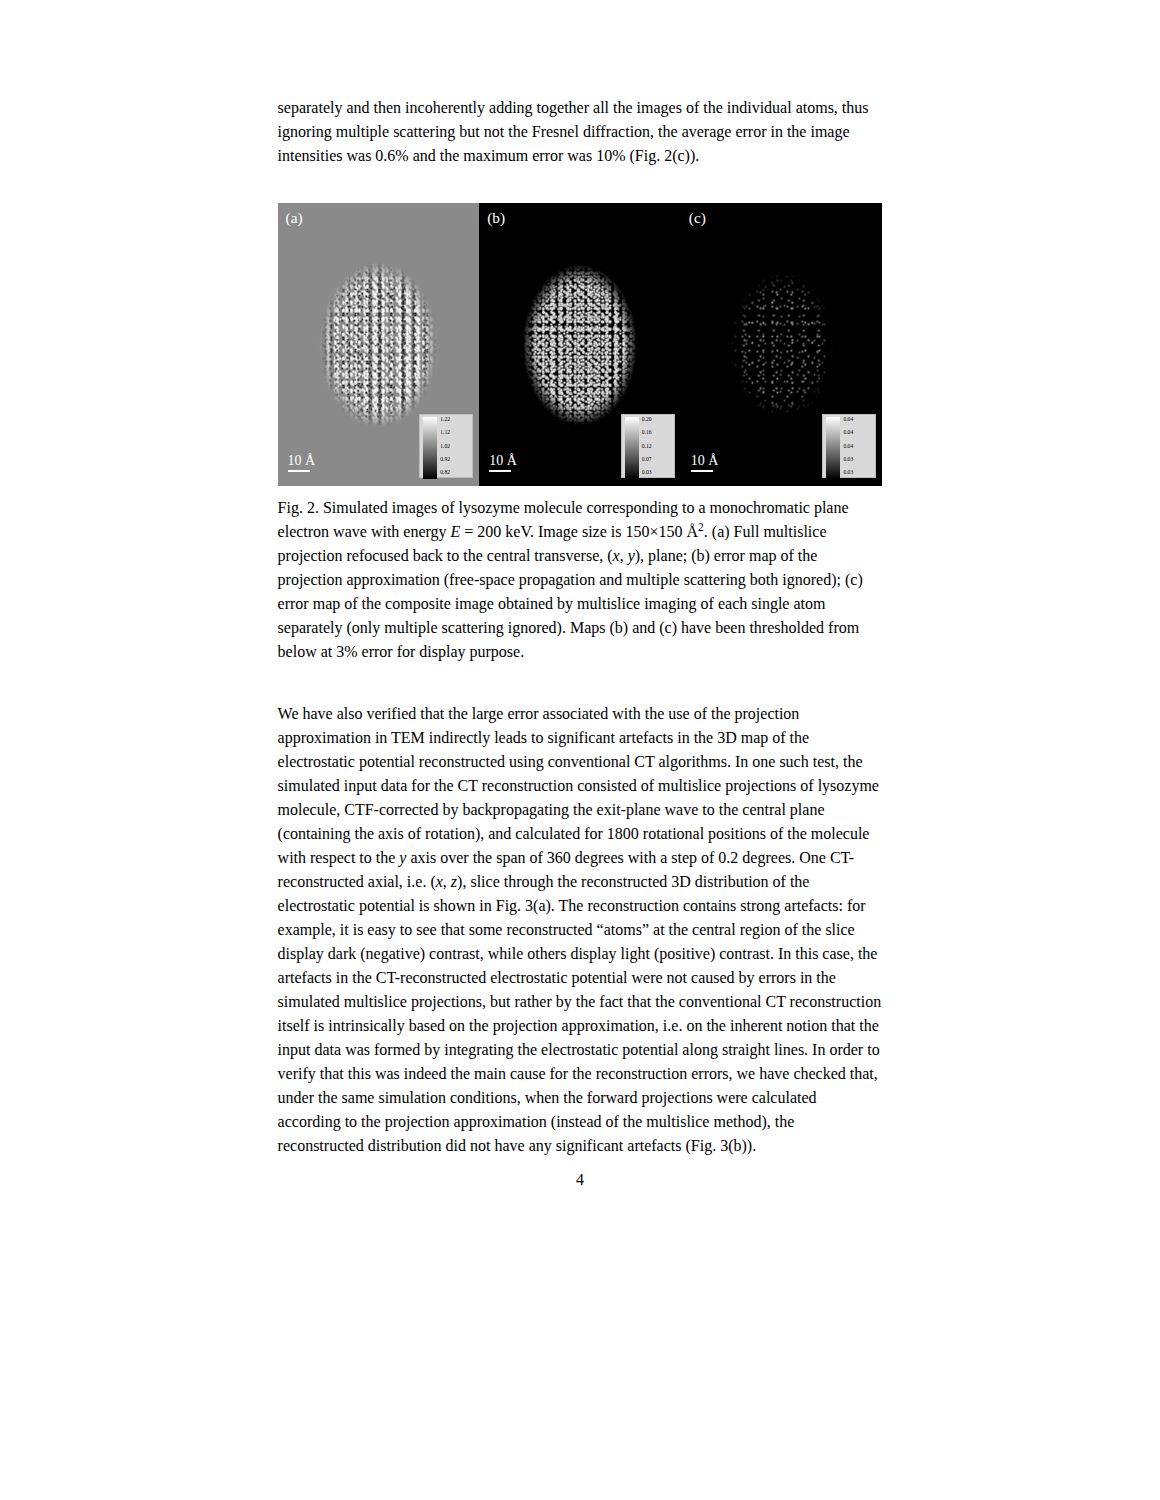separately and then incoherently adding together all the images of the individual atoms, thus ignoring multiple scattering but not the Fresnel diffraction, the average error in the image intensities was 0.6% and the maximum error was 10% (Fig. 2(c)).
(a)
10 Å
1.22 1.12 1.02 0.92 0.82
(b)
10 Å
0.20 0.16 0.12 0.07 0.03
(c)
10 Å
0.04 0.04 0.04 0.03 0.03
Fig. 2. Simulated images of lysozyme molecule corresponding to a monochromatic plane electron wave with energy E = 200 keV. Image size is 150×150 Å2. (a) Full multislice projection refocused back to the central transverse, (x, y), plane; (b) error map of the projection approximation (free-space propagation and multiple scattering both ignored); (c) error map of the composite image obtained by multislice imaging of each single atom separately (only multiple scattering ignored). Maps (b) and (c) have been thresholded from below at 3% error for display purpose.
We have also verified that the large error associated with the use of the projection approximation in TEM indirectly leads to significant artefacts in the 3D map of the electrostatic potential reconstructed using conventional CT algorithms. In one such test, the simulated input data for the CT reconstruction consisted of multislice projections of lysozyme molecule, CTF-corrected by backpropagating the exit-plane wave to the central plane (containing the axis of rotation), and calculated for 1800 rotational positions of the molecule with respect to the y axis over the span of 360 degrees with a step of 0.2 degrees. One CT-reconstructed axial, i.e. (x, z), slice through the reconstructed 3D distribution of the electrostatic potential is shown in Fig. 3(a). The reconstruction contains strong artefacts: for example, it is easy to see that some reconstructed “atoms” at the central region of the slice display dark (negative) contrast, while others display light (positive) contrast. In this case, the artefacts in the CT-reconstructed electrostatic potential were not caused by errors in the simulated multislice projections, but rather by the fact that the conventional CT reconstruction itself is intrinsically based on the projection approximation, i.e. on the inherent notion that the input data was formed by integrating the electrostatic potential along straight lines. In order to verify that this was indeed the main cause for the reconstruction errors, we have checked that, under the same simulation conditions, when the forward projections were calculated according to the projection approximation (instead of the multislice method), the reconstructed distribution did not have any significant artefacts (Fig. 3(b)).
4